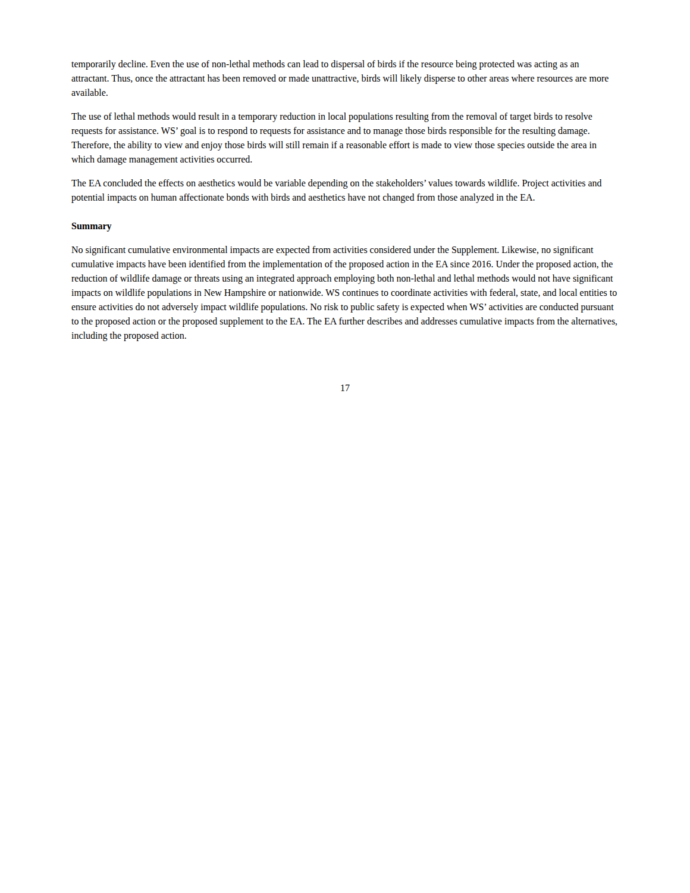temporarily decline. Even the use of non-lethal methods can lead to dispersal of birds if the resource being protected was acting as an attractant. Thus, once the attractant has been removed or made unattractive, birds will likely disperse to other areas where resources are more available.
The use of lethal methods would result in a temporary reduction in local populations resulting from the removal of target birds to resolve requests for assistance. WS’ goal is to respond to requests for assistance and to manage those birds responsible for the resulting damage. Therefore, the ability to view and enjoy those birds will still remain if a reasonable effort is made to view those species outside the area in which damage management activities occurred.
The EA concluded the effects on aesthetics would be variable depending on the stakeholders’ values towards wildlife. Project activities and potential impacts on human affectionate bonds with birds and aesthetics have not changed from those analyzed in the EA.
Summary
No significant cumulative environmental impacts are expected from activities considered under the Supplement. Likewise, no significant cumulative impacts have been identified from the implementation of the proposed action in the EA since 2016. Under the proposed action, the reduction of wildlife damage or threats using an integrated approach employing both non-lethal and lethal methods would not have significant impacts on wildlife populations in New Hampshire or nationwide. WS continues to coordinate activities with federal, state, and local entities to ensure activities do not adversely impact wildlife populations. No risk to public safety is expected when WS’ activities are conducted pursuant to the proposed action or the proposed supplement to the EA. The EA further describes and addresses cumulative impacts from the alternatives, including the proposed action.
17